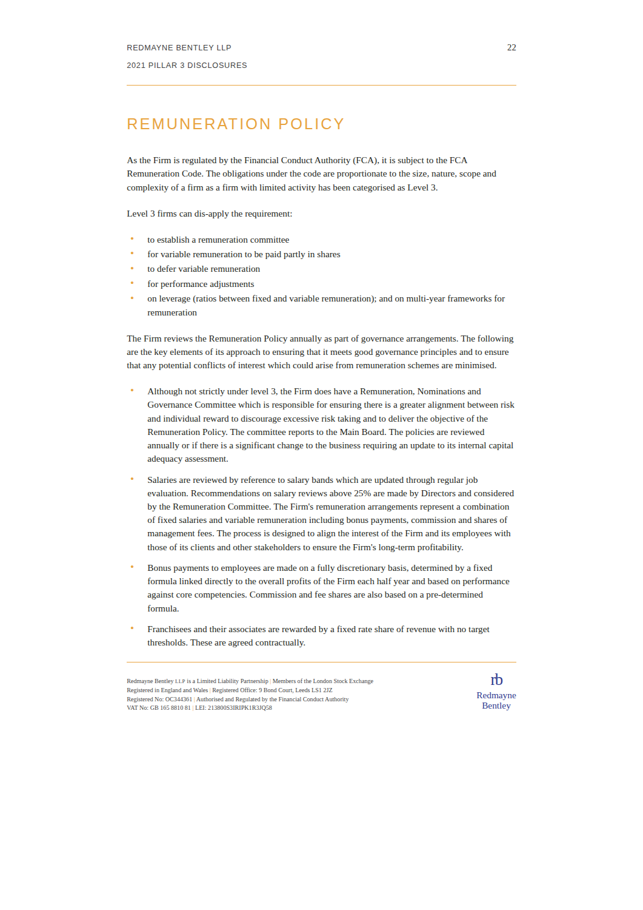Redmayne Bentley LLP 22
2021 Pillar 3 Disclosures
Remuneration Policy
As the Firm is regulated by the Financial Conduct Authority (FCA), it is subject to the FCA Remuneration Code. The obligations under the code are proportionate to the size, nature, scope and complexity of a firm as a firm with limited activity has been categorised as Level 3.
Level 3 firms can dis-apply the requirement:
to establish a remuneration committee
for variable remuneration to be paid partly in shares
to defer variable remuneration
for performance adjustments
on leverage (ratios between fixed and variable remuneration); and on multi-year frameworks for remuneration
The Firm reviews the Remuneration Policy annually as part of governance arrangements. The following are the key elements of its approach to ensuring that it meets good governance principles and to ensure that any potential conflicts of interest which could arise from remuneration schemes are minimised.
Although not strictly under level 3, the Firm does have a Remuneration, Nominations and Governance Committee which is responsible for ensuring there is a greater alignment between risk and individual reward to discourage excessive risk taking and to deliver the objective of the Remuneration Policy. The committee reports to the Main Board. The policies are reviewed annually or if there is a significant change to the business requiring an update to its internal capital adequacy assessment.
Salaries are reviewed by reference to salary bands which are updated through regular job evaluation. Recommendations on salary reviews above 25% are made by Directors and considered by the Remuneration Committee. The Firm's remuneration arrangements represent a combination of fixed salaries and variable remuneration including bonus payments, commission and shares of management fees. The process is designed to align the interest of the Firm and its employees with those of its clients and other stakeholders to ensure the Firm's long-term profitability.
Bonus payments to employees are made on a fully discretionary basis, determined by a fixed formula linked directly to the overall profits of the Firm each half year and based on performance against core competencies. Commission and fee shares are also based on a pre-determined formula.
Franchisees and their associates are rewarded by a fixed rate share of revenue with no target thresholds. These are agreed contractually.
Redmayne Bentley LLP is a Limited Liability Partnership | Members of the London Stock Exchange
Registered in England and Wales | Registered Office: 9 Bond Court, Leeds LS1 2JZ
Registered No: OC344361 | Authorised and Regulated by the Financial Conduct Authority
VAT No: GB 165 8810 81 | LEI: 213800S3IRIPK1R3JQ58
rb
Redmayne
Bentley